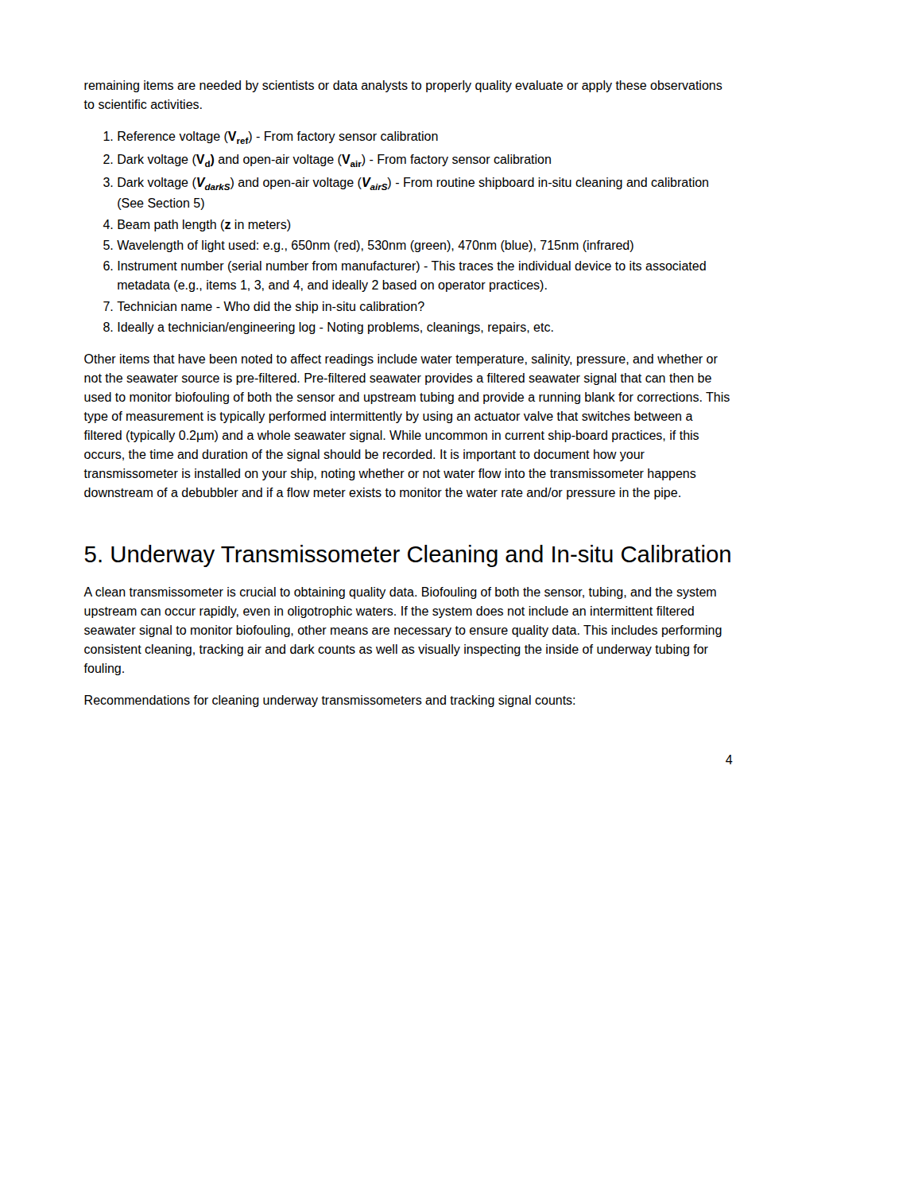remaining items are needed by scientists or data analysts to properly quality evaluate or apply these observations to scientific activities.
Reference voltage (Vref) - From factory sensor calibration
Dark voltage (Vd) and open-air voltage (Vair) - From factory sensor calibration
Dark voltage (VdarkS) and open-air voltage (VairS) - From routine shipboard in-situ cleaning and calibration (See Section 5)
Beam path length (z in meters)
Wavelength of light used: e.g., 650nm (red), 530nm (green), 470nm (blue), 715nm (infrared)
Instrument number (serial number from manufacturer) - This traces the individual device to its associated metadata (e.g., items 1, 3, and 4, and ideally 2 based on operator practices).
Technician name - Who did the ship in-situ calibration?
Ideally a technician/engineering log - Noting problems, cleanings, repairs, etc.
Other items that have been noted to affect readings include water temperature, salinity, pressure, and whether or not the seawater source is pre-filtered. Pre-filtered seawater provides a filtered seawater signal that can then be used to monitor biofouling of both the sensor and upstream tubing and provide a running blank for corrections. This type of measurement is typically performed intermittently by using an actuator valve that switches between a filtered (typically 0.2µm) and a whole seawater signal. While uncommon in current ship-board practices, if this occurs, the time and duration of the signal should be recorded. It is important to document how your transmissometer is installed on your ship, noting whether or not water flow into the transmissometer happens downstream of a debubbler and if a flow meter exists to monitor the water rate and/or pressure in the pipe.
5. Underway Transmissometer Cleaning and In-situ Calibration
A clean transmissometer is crucial to obtaining quality data. Biofouling of both the sensor, tubing, and the system upstream can occur rapidly, even in oligotrophic waters. If the system does not include an intermittent filtered seawater signal to monitor biofouling, other means are necessary to ensure quality data. This includes performing consistent cleaning, tracking air and dark counts as well as visually inspecting the inside of underway tubing for fouling.
Recommendations for cleaning underway transmissometers and tracking signal counts:
4